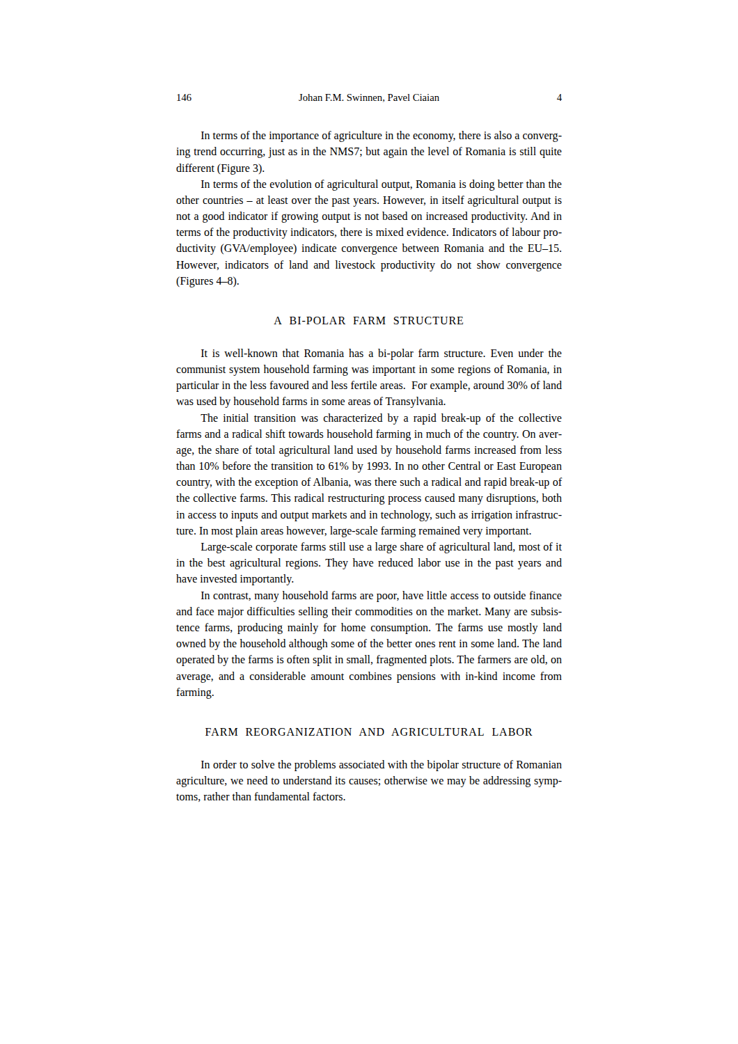146 Johan F.M. Swinnen, Pavel Ciaian 4
In terms of the importance of agriculture in the economy, there is also a converging trend occurring, just as in the NMS7; but again the level of Romania is still quite different (Figure 3).
In terms of the evolution of agricultural output, Romania is doing better than the other countries – at least over the past years. However, in itself agricultural output is not a good indicator if growing output is not based on increased productivity. And in terms of the productivity indicators, there is mixed evidence. Indicators of labour productivity (GVA/employee) indicate convergence between Romania and the EU–15. However, indicators of land and livestock productivity do not show convergence (Figures 4–8).
A BI-POLAR FARM STRUCTURE
It is well-known that Romania has a bi-polar farm structure. Even under the communist system household farming was important in some regions of Romania, in particular in the less favoured and less fertile areas. For example, around 30% of land was used by household farms in some areas of Transylvania.
The initial transition was characterized by a rapid break-up of the collective farms and a radical shift towards household farming in much of the country. On average, the share of total agricultural land used by household farms increased from less than 10% before the transition to 61% by 1993. In no other Central or East European country, with the exception of Albania, was there such a radical and rapid break-up of the collective farms. This radical restructuring process caused many disruptions, both in access to inputs and output markets and in technology, such as irrigation infrastructure. In most plain areas however, large-scale farming remained very important.
Large-scale corporate farms still use a large share of agricultural land, most of it in the best agricultural regions. They have reduced labor use in the past years and have invested importantly.
In contrast, many household farms are poor, have little access to outside finance and face major difficulties selling their commodities on the market. Many are subsistence farms, producing mainly for home consumption. The farms use mostly land owned by the household although some of the better ones rent in some land. The land operated by the farms is often split in small, fragmented plots. The farmers are old, on average, and a considerable amount combines pensions with in-kind income from farming.
FARM REORGANIZATION AND AGRICULTURAL LABOR
In order to solve the problems associated with the bipolar structure of Romanian agriculture, we need to understand its causes; otherwise we may be addressing symptoms, rather than fundamental factors.